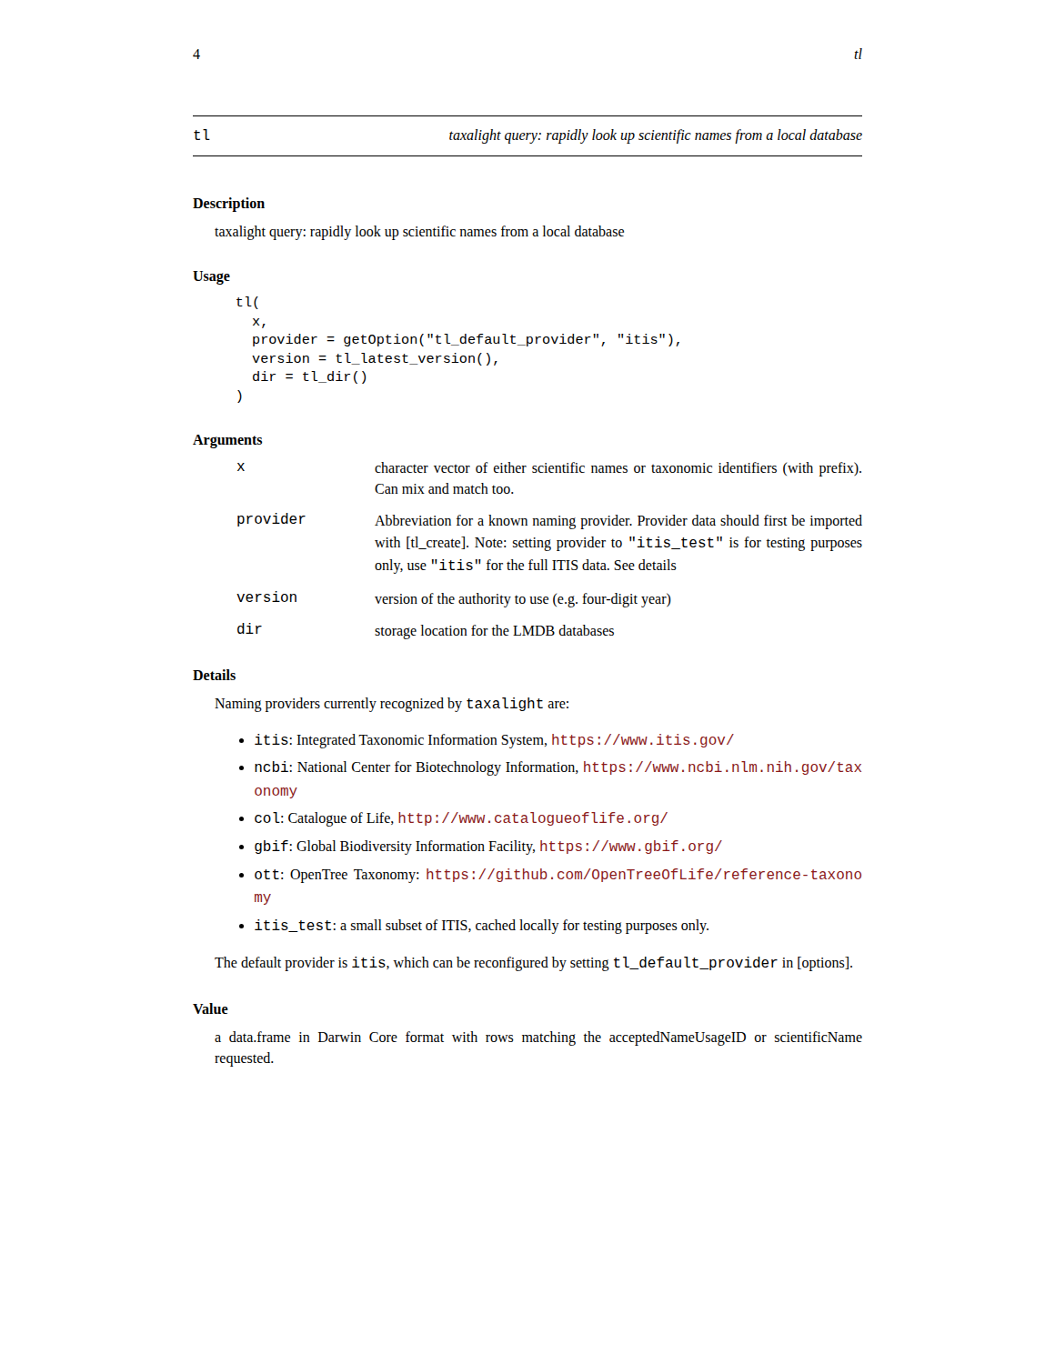4 tl
tl taxalight query: rapidly look up scientific names from a local database
Description
taxalight query: rapidly look up scientific names from a local database
Usage
tl(
  x,
  provider = getOption("tl_default_provider", "itis"),
  version = tl_latest_version(),
  dir = tl_dir()
)
Arguments
x
character vector of either scientific names or taxonomic identifiers (with prefix). Can mix and match too.
provider
Abbreviation for a known naming provider. Provider data should first be imported with [tl_create]. Note: setting provider to "itis_test" is for testing purposes only, use "itis" for the full ITIS data. See details
version
version of the authority to use (e.g. four-digit year)
dir
storage location for the LMDB databases
Details
Naming providers currently recognized by taxalight are:
itis: Integrated Taxonomic Information System, https://www.itis.gov/
ncbi: National Center for Biotechnology Information, https://www.ncbi.nlm.nih.gov/taxonomy
col: Catalogue of Life, http://www.catalogueoflife.org/
gbif: Global Biodiversity Information Facility, https://www.gbif.org/
ott: OpenTree Taxonomy: https://github.com/OpenTreeOfLife/reference-taxonomy
itis_test: a small subset of ITIS, cached locally for testing purposes only.
The default provider is itis, which can be reconfigured by setting tl_default_provider in [options].
Value
a data.frame in Darwin Core format with rows matching the acceptedNameUsageID or scientificName requested.